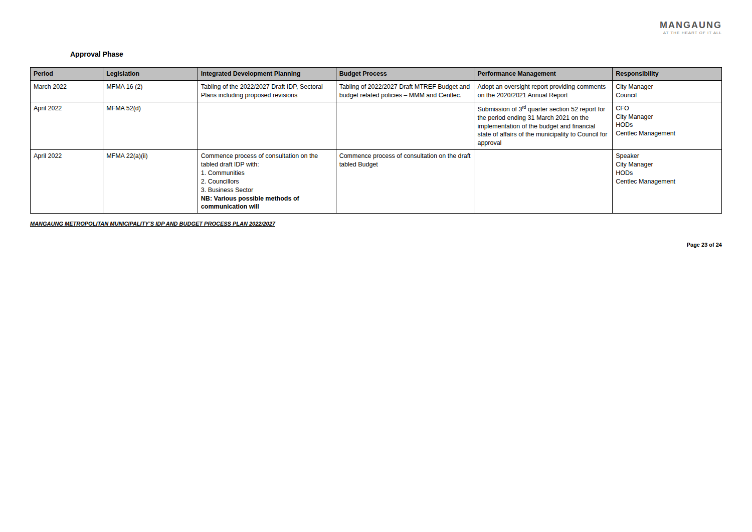MANGAUNG
AT THE HEART OF IT ALL
Approval Phase
| Period | Legislation | Integrated Development Planning | Budget Process | Performance Management | Responsibility |
| --- | --- | --- | --- | --- | --- |
| March 2022 | MFMA 16 (2) | Tabling of the 2022/2027 Draft IDP, Sectoral Plans including proposed revisions | Tabling of 2022/2027 Draft MTREF Budget and budget related policies – MMM and Centlec. | Adopt an oversight report providing comments on the 2020/2021 Annual Report | City Manager Council |
| April 2022 | MFMA 52(d) | | | Submission of 3 rd quarter section 52 report for the period ending 31 March 2021 on the implementation of the budget and financial state of affairs of the municipality to Council for approval | CFO City Manager HODs Centlec Management |
| April 2022 | MFMA 22(a)(ii) | Commence process of consultation on the tabled draft IDP with: 1. Communities 2. Councillors 3. Business Sector NB: Various possible methods of communication will | Commence process of consultation on the draft tabled Budget | | Speaker City Manager HODs Centlec Management |
MANGAUNG METROPOLITAN MUNICIPALITY’S IDP AND BUDGET PROCESS PLAN 2022/2027
Page 23 of 24